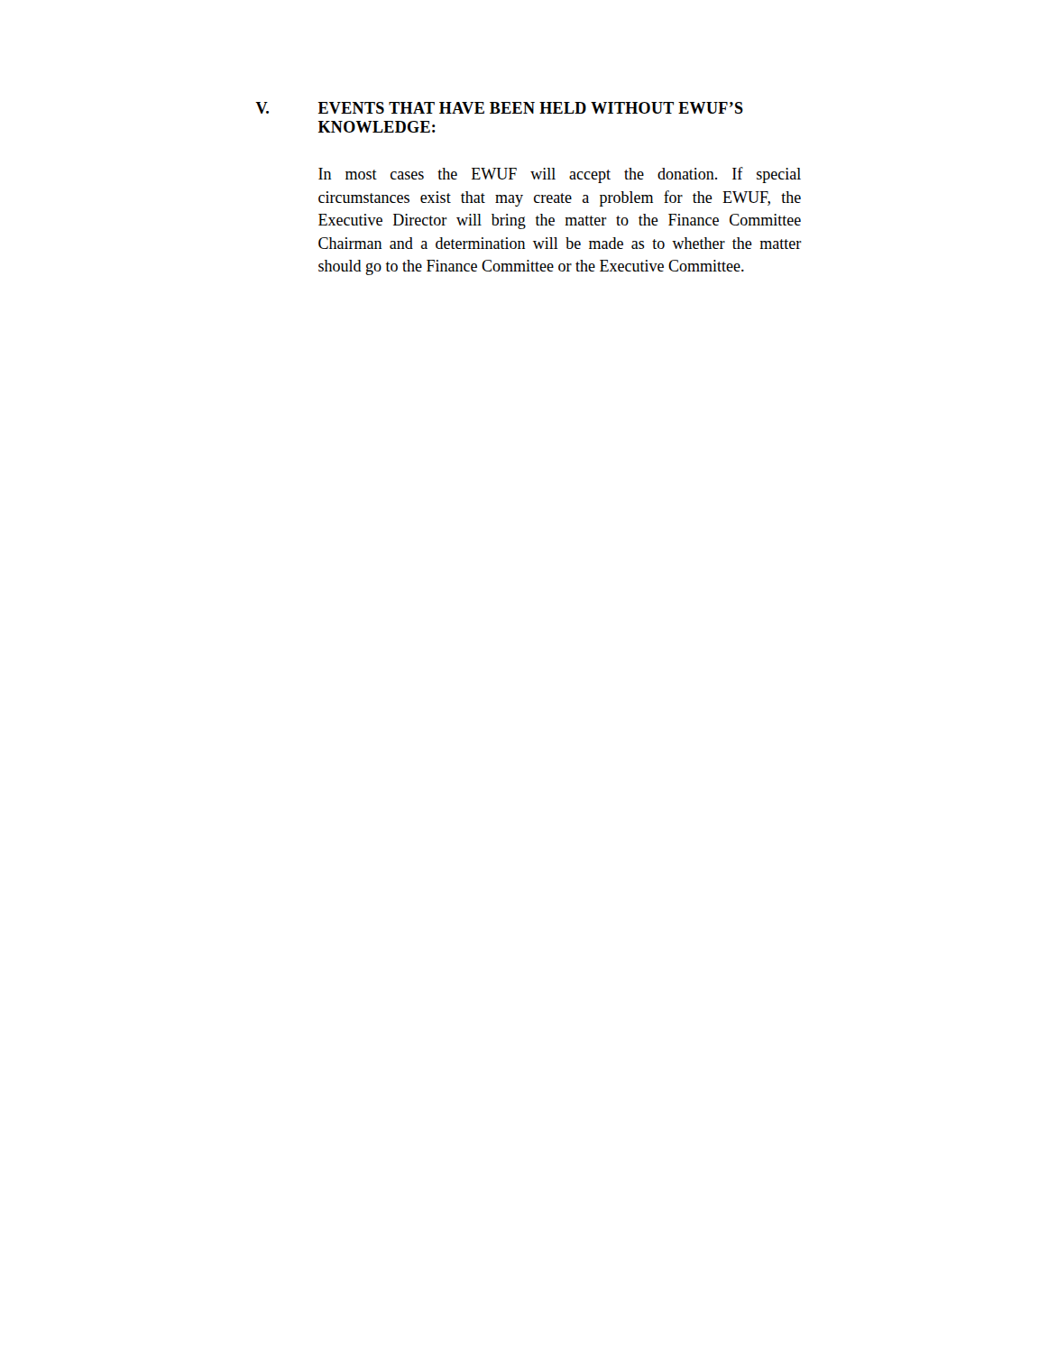V.
EVENTS THAT HAVE BEEN HELD WITHOUT EWUF’S KNOWLEDGE:
In most cases the EWUF will accept the donation. If special circumstances exist that may create a problem for the EWUF, the Executive Director will bring the matter to the Finance Committee Chairman and a determination will be made as to whether the matter should go to the Finance Committee or the Executive Committee.